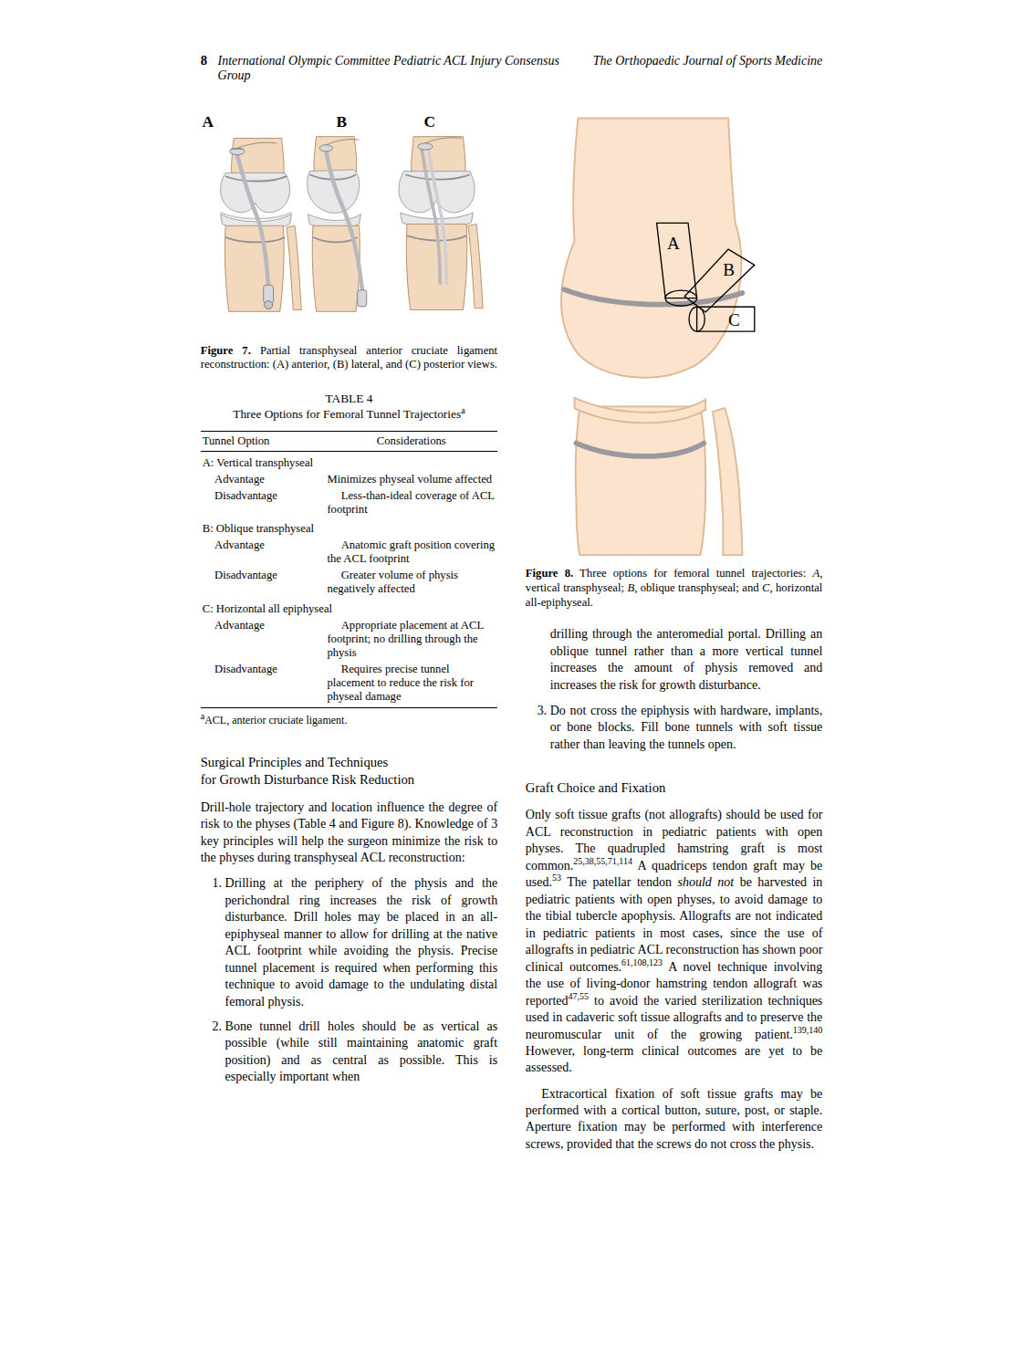8 International Olympic Committee Pediatric ACL Injury Consensus Group The Orthopaedic Journal of Sports Medicine
A B C
Figure 7. Partial transphyseal anterior cruciate ligament reconstruction: (A) anterior, (B) lateral, and (C) posterior views.
TABLE 4
Three Options for Femoral Tunnel Trajectoriesa
| Tunnel Option | Considerations |
| --- | --- |
| A: Vertical transphyseal |
| Advantage | Minimizes physeal volume affected |
| Disadvantage | Less-than-ideal coverage of ACL footprint |
| B: Oblique transphyseal |
| Advantage | Anatomic graft position covering the ACL footprint |
| Disadvantage | Greater volume of physis negatively affected |
| C: Horizontal all epiphyseal |
| Advantage | Appropriate placement at ACL footprint; no drilling through the physis |
| Disadvantage | Requires precise tunnel placement to reduce the risk for physeal damage |
aACL, anterior cruciate ligament.
Surgical Principles and Techniques
for Growth Disturbance Risk Reduction
Drill-hole trajectory and location influence the degree of risk to the physes (Table 4 and Figure 8). Knowledge of 3 key principles will help the surgeon minimize the risk to the physes during transphyseal ACL reconstruction:
Drilling at the periphery of the physis and the perichondral ring increases the risk of growth disturbance. Drill holes may be placed in an all-epiphyseal manner to allow for drilling at the native ACL footprint while avoiding the physis. Precise tunnel placement is required when performing this technique to avoid damage to the undulating distal femoral physis.
Bone tunnel drill holes should be as vertical as possible (while still maintaining anatomic graft position) and as central as possible. This is especially important when
A B C
Figure 8. Three options for femoral tunnel trajectories: A, vertical transphyseal; B, oblique transphyseal; and C, horizontal all-epiphyseal.
drilling through the anteromedial portal. Drilling an oblique tunnel rather than a more vertical tunnel increases the amount of physis removed and increases the risk for growth disturbance.
Do not cross the epiphysis with hardware, implants, or bone blocks. Fill bone tunnels with soft tissue rather than leaving the tunnels open.
Graft Choice and Fixation
Only soft tissue grafts (not allografts) should be used for ACL reconstruction in pediatric patients with open physes. The quadrupled hamstring graft is most common.25,38,55,71,114 A quadriceps tendon graft may be used.53 The patellar tendon should not be harvested in pediatric patients with open physes, to avoid damage to the tibial tubercle apophysis. Allografts are not indicated in pediatric patients in most cases, since the use of allografts in pediatric ACL reconstruction has shown poor clinical outcomes.61,108,123 A novel technique involving the use of living-donor hamstring tendon allograft was reported47,55 to avoid the varied sterilization techniques used in cadaveric soft tissue allografts and to preserve the neuromuscular unit of the growing patient.139,140 However, long-term clinical outcomes are yet to be assessed.
Extracortical fixation of soft tissue grafts may be performed with a cortical button, suture, post, or staple. Aperture fixation may be performed with interference screws, provided that the screws do not cross the physis.